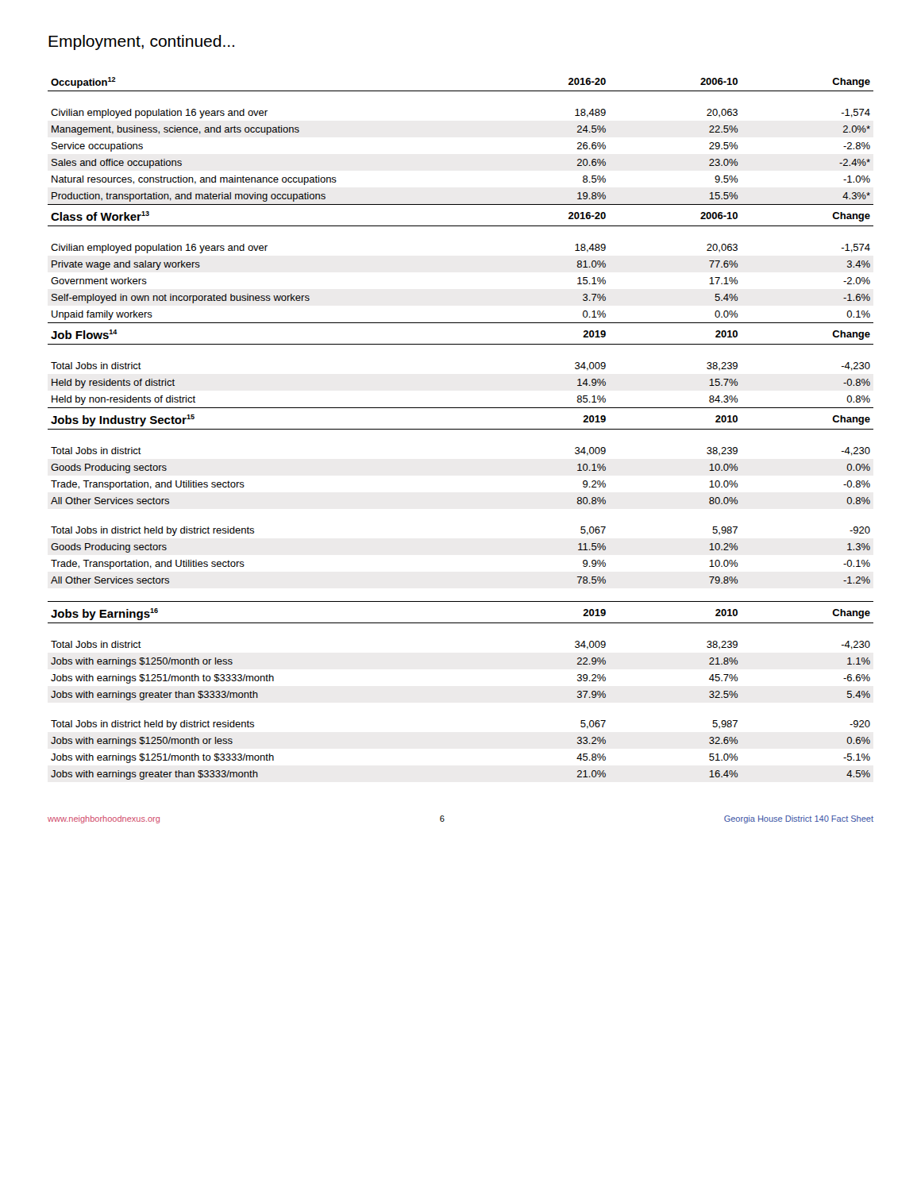Employment, continued...
| Occupation 12 | 2016-20 | 2006-10 | Change |
| --- | --- | --- | --- |
| Civilian employed population 16 years and over | 18,489 | 20,063 | -1,574 |
| Management, business, science, and arts occupations | 24.5% | 22.5% | 2.0%* |
| Service occupations | 26.6% | 29.5% | -2.8% |
| Sales and office occupations | 20.6% | 23.0% | -2.4%* |
| Natural resources, construction, and maintenance occupations | 8.5% | 9.5% | -1.0% |
| Production, transportation, and material moving occupations | 19.8% | 15.5% | 4.3%* |
| Class of Worker 13 | 2016-20 | 2006-10 | Change |
| Civilian employed population 16 years and over | 18,489 | 20,063 | -1,574 |
| Private wage and salary workers | 81.0% | 77.6% | 3.4% |
| Government workers | 15.1% | 17.1% | -2.0% |
| Self-employed in own not incorporated business workers | 3.7% | 5.4% | -1.6% |
| Unpaid family workers | 0.1% | 0.0% | 0.1% |
| Job Flows 14 | 2019 | 2010 | Change |
| Total Jobs in district | 34,009 | 38,239 | -4,230 |
| Held by residents of district | 14.9% | 15.7% | -0.8% |
| Held by non-residents of district | 85.1% | 84.3% | 0.8% |
| Jobs by Industry Sector 15 | 2019 | 2010 | Change |
| Total Jobs in district | 34,009 | 38,239 | -4,230 |
| Goods Producing sectors | 10.1% | 10.0% | 0.0% |
| Trade, Transportation, and Utilities sectors | 9.2% | 10.0% | -0.8% |
| All Other Services sectors | 80.8% | 80.0% | 0.8% |
| Total Jobs in district held by district residents | 5,067 | 5,987 | -920 |
| Goods Producing sectors | 11.5% | 10.2% | 1.3% |
| Trade, Transportation, and Utilities sectors | 9.9% | 10.0% | -0.1% |
| All Other Services sectors | 78.5% | 79.8% | -1.2% |
| Jobs by Earnings 16 | 2019 | 2010 | Change |
| Total Jobs in district | 34,009 | 38,239 | -4,230 |
| Jobs with earnings $1250/month or less | 22.9% | 21.8% | 1.1% |
| Jobs with earnings $1251/month to $3333/month | 39.2% | 45.7% | -6.6% |
| Jobs with earnings greater than $3333/month | 37.9% | 32.5% | 5.4% |
| Total Jobs in district held by district residents | 5,067 | 5,987 | -920 |
| Jobs with earnings $1250/month or less | 33.2% | 32.6% | 0.6% |
| Jobs with earnings $1251/month to $3333/month | 45.8% | 51.0% | -5.1% |
| Jobs with earnings greater than $3333/month | 21.0% | 16.4% | 4.5% |
www.neighborhoodnexus.org 6 Georgia House District 140 Fact Sheet